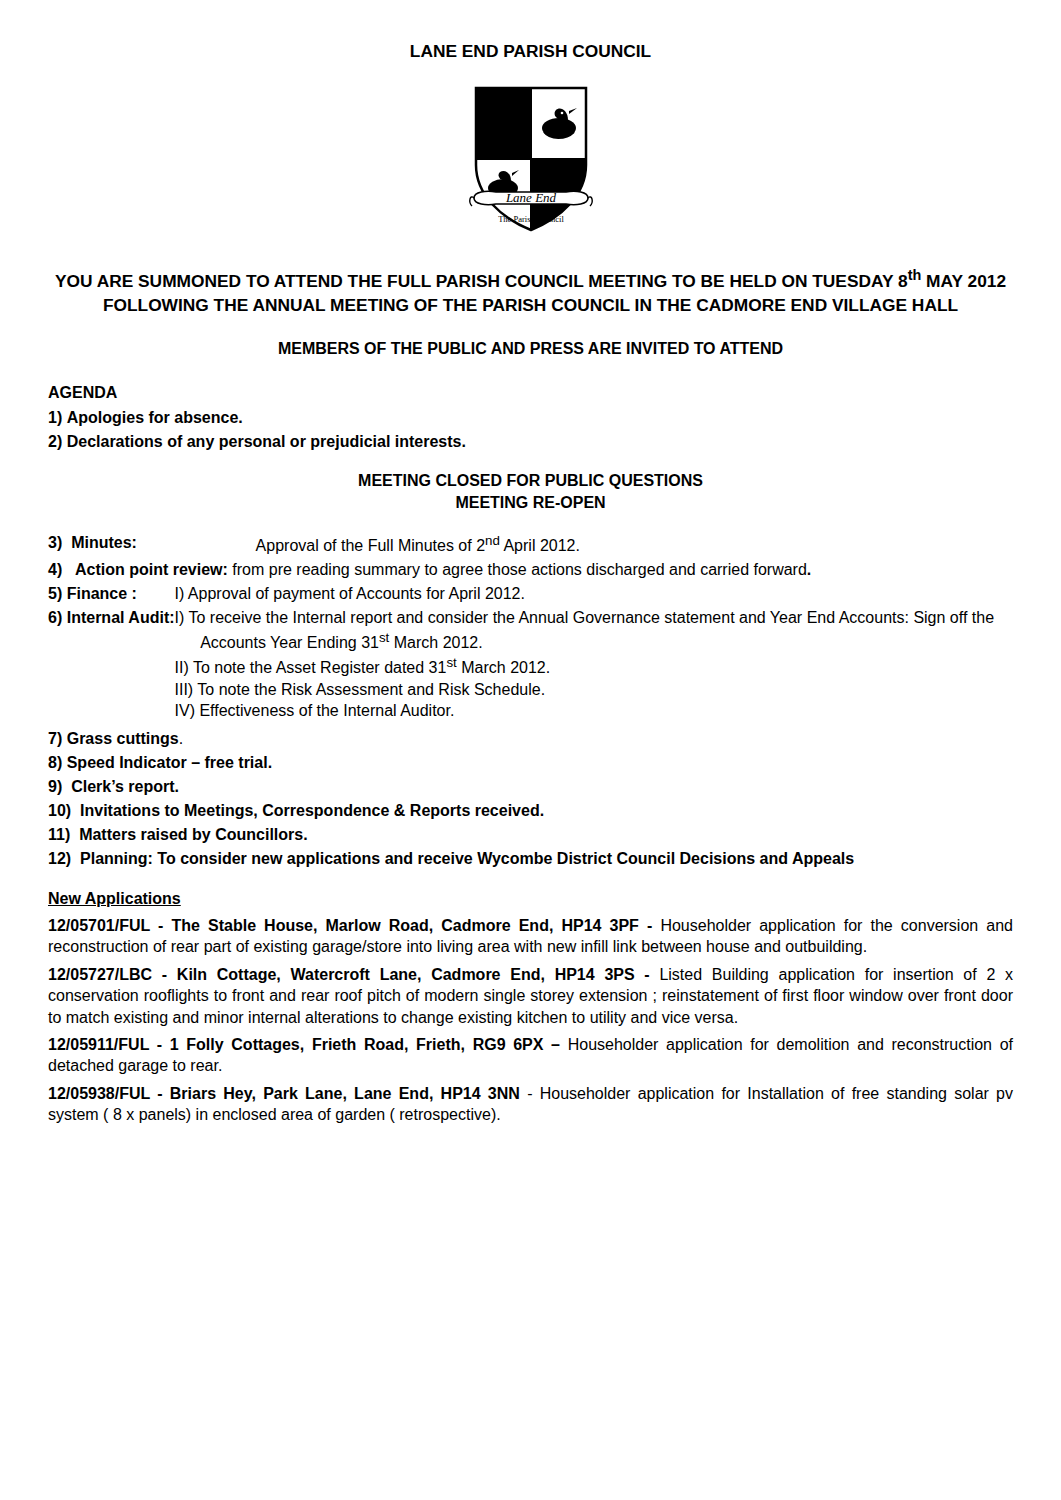LANE END PARISH COUNCIL
Lane End The Parish Council
YOU ARE SUMMONED TO ATTEND THE FULL PARISH COUNCIL MEETING TO BE HELD ON TUESDAY 8th MAY 2012 FOLLOWING THE ANNUAL MEETING OF THE PARISH COUNCIL IN THE CADMORE END VILLAGE HALL
MEMBERS OF THE PUBLIC AND PRESS ARE INVITED TO ATTEND
AGENDA
1) Apologies for absence.
2) Declarations of any personal or prejudicial interests.
MEETING CLOSED FOR PUBLIC QUESTIONS
MEETING RE-OPEN
| 3) Minutes: | Approval of the Full Minutes of 2 nd April 2012. |
4) Action point review: from pre reading summary to agree those actions discharged and carried forward.
| 5) Finance : | I) Approval of payment of Accounts for April 2012. |
| 6) Internal Audit: | I) To receive the Internal report and consider the Annual Governance statement and Year End Accounts: Sign off the Accounts Year Ending 31 st March 2012. II) To note the Asset Register dated 31 st March 2012. III) To note the Risk Assessment and Risk Schedule. IV) Effectiveness of the Internal Auditor. |
7) Grass cuttings.
8) Speed Indicator – free trial.
9) Clerk’s report.
10) Invitations to Meetings, Correspondence & Reports received.
11) Matters raised by Councillors.
12) Planning: To consider new applications and receive Wycombe District Council Decisions and Appeals
New Applications
12/05701/FUL - The Stable House, Marlow Road, Cadmore End, HP14 3PF - Householder application for the conversion and reconstruction of rear part of existing garage/store into living area with new infill link between house and outbuilding.
12/05727/LBC - Kiln Cottage, Watercroft Lane, Cadmore End, HP14 3PS - Listed Building application for insertion of 2 x conservation rooflights to front and rear roof pitch of modern single storey extension ; reinstatement of first floor window over front door to match existing and minor internal alterations to change existing kitchen to utility and vice versa.
12/05911/FUL - 1 Folly Cottages, Frieth Road, Frieth, RG9 6PX – Householder application for demolition and reconstruction of detached garage to rear.
12/05938/FUL - Briars Hey, Park Lane, Lane End, HP14 3NN - Householder application for Installation of free standing solar pv system ( 8 x panels) in enclosed area of garden ( retrospective).